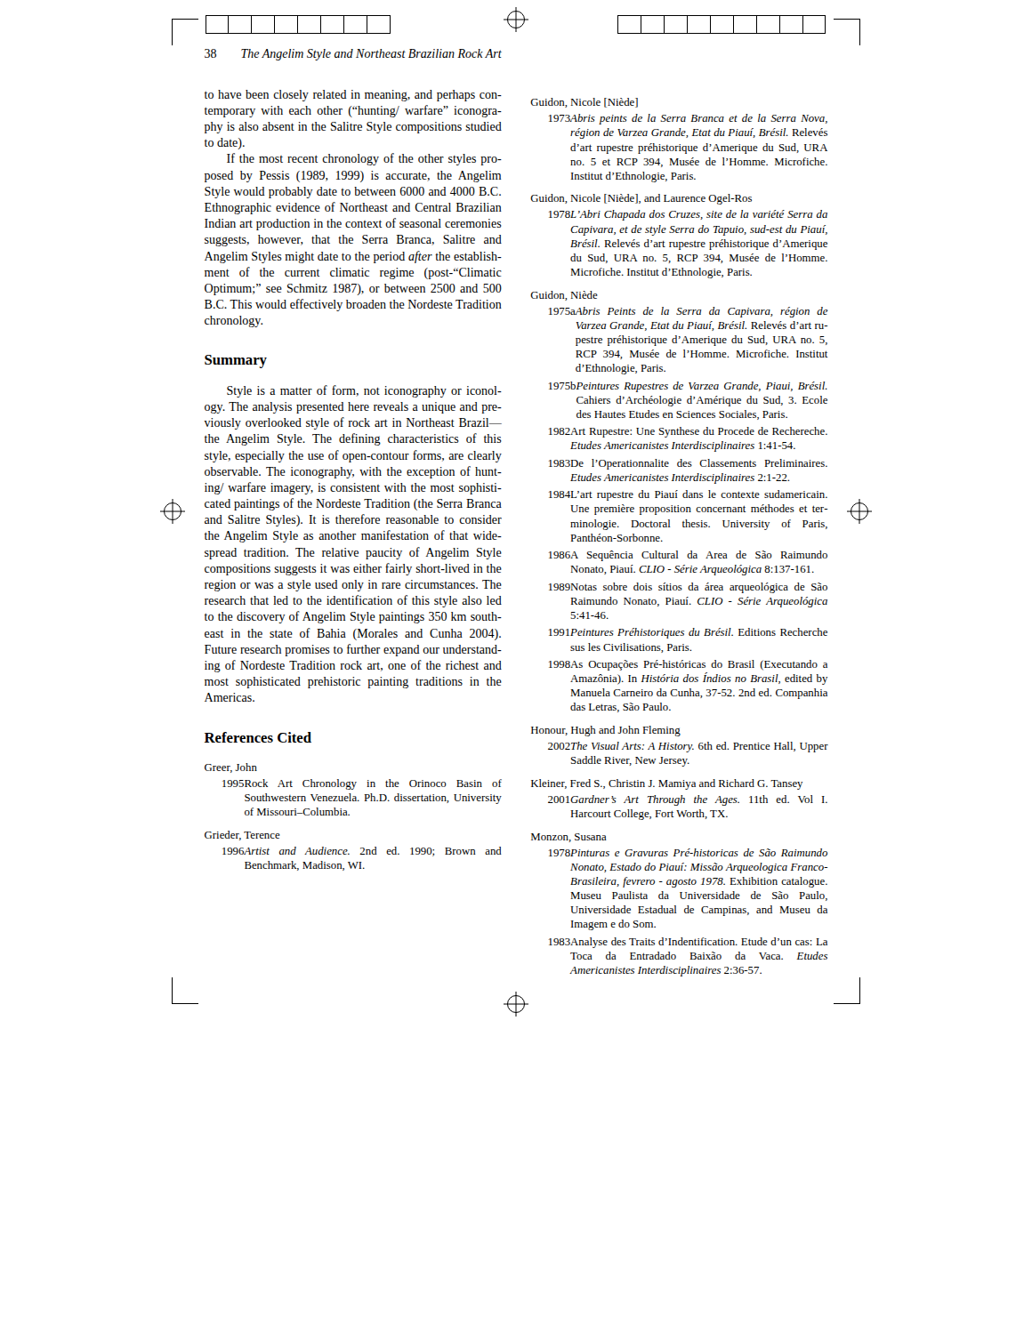38 The Angelim Style and Northeast Brazilian Rock Art
to have been closely related in meaning, and perhaps contemporary with each other (“hunting/ warfare” iconography is also absent in the Salitre Style compositions studied to date).
If the most recent chronology of the other styles proposed by Pessis (1989, 1999) is accurate, the Angelim Style would probably date to between 6000 and 4000 B.C. Ethnographic evidence of Northeast and Central Brazilian Indian art production in the context of seasonal ceremonies suggests, however, that the Serra Branca, Salitre and Angelim Styles might date to the period after the establishment of the current climatic regime (post-“Climatic Optimum;” see Schmitz 1987), or between 2500 and 500 B.C. This would effectively broaden the Nordeste Tradition chronology.
Summary
Style is a matter of form, not iconography or iconology. The analysis presented here reveals a unique and previously overlooked style of rock art in Northeast Brazil—the Angelim Style. The defining characteristics of this style, especially the use of open-contour forms, are clearly observable. The iconography, with the exception of hunting/ warfare imagery, is consistent with the most sophisticated paintings of the Nordeste Tradition (the Serra Branca and Salitre Styles). It is therefore reasonable to consider the Angelim Style as another manifestation of that widespread tradition. The relative paucity of Angelim Style compositions suggests it was either fairly short-lived in the region or was a style used only in rare circumstances. The research that led to the identification of this style also led to the discovery of Angelim Style paintings 350 km southeast in the state of Bahia (Morales and Cunha 2004). Future research promises to further expand our understanding of Nordeste Tradition rock art, one of the richest and most sophisticated prehistoric painting traditions in the Americas.
References Cited
Greer, John
1995 Rock Art Chronology in the Orinoco Basin of Southwestern Venezuela. Ph.D. dissertation, University of Missouri–Columbia.
Grieder, Terence
1996 Artist and Audience. 2nd ed. 1990; Brown and Benchmark, Madison, WI.
Guidon, Nicole [Niède]
1973 Abris peints de la Serra Branca et de la Serra Nova, région de Varzea Grande, Etat du Piauí, Brésil. Relevés d’art rupestre préhistorique d’Amerique du Sud, URA no. 5 et RCP 394, Musée de l’Homme. Microfiche. Institut d’Ethnologie, Paris.
Guidon, Nicole [Niède], and Laurence Ogel-Ros
1978 L’Abri Chapada dos Cruzes, site de la variété Serra da Capivara, et de style Serra do Tapuio, sud-est du Piauí, Brésil. Relevés d’art rupestre préhistorique d’Amerique du Sud, URA no. 5, RCP 394, Musée de l’Homme. Microfiche. Institut d’Ethnologie, Paris.
Guidon, Niède
1975a Abris Peints de la Serra da Capivara, région de Varzea Grande, Etat du Piauí, Brésil. Relevés d’art rupestre préhistorique d’Amerique du Sud, URA no. 5, RCP 394, Musée de l’Homme. Microfiche. Institut d’Ethnologie, Paris.
1975b Peintures Rupestres de Varzea Grande, Piaui, Brésil. Cahiers d’Archéologie d’Amérique du Sud, 3. Ecole des Hautes Etudes en Sciences Sociales, Paris.
1982 Art Rupestre: Une Synthese du Procede de Rechereche. Etudes Americanistes Interdisciplinaires 1:41-54.
1983 De l’Operationnalite des Classements Preliminaires. Etudes Americanistes Interdisciplinaires 2:1-22.
1984 L’art rupestre du Piauí dans le contexte sudamericain. Une première proposition concernant méthodes et terminologie. Doctoral thesis. University of Paris, Panthéon-Sorbonne.
1986 A Sequência Cultural da Area de São Raimundo Nonato, Piauí. CLIO - Série Arqueológica 8:137-161.
1989 Notas sobre dois sítios da área arqueológica de São Raimundo Nonato, Piauí. CLIO - Série Arqueológica 5:41-46.
1991 Peintures Préhistoriques du Brésil. Editions Recherche sus les Civilisations, Paris.
1998 As Ocupações Pré-históricas do Brasil (Executando a Amazônia). In História dos Índios no Brasil, edited by Manuela Carneiro da Cunha, 37-52. 2nd ed. Companhia das Letras, São Paulo.
Honour, Hugh and John Fleming
2002 The Visual Arts: A History. 6th ed. Prentice Hall, Upper Saddle River, New Jersey.
Kleiner, Fred S., Christin J. Mamiya and Richard G. Tansey
2001 Gardner’s Art Through the Ages. 11th ed. Vol I. Harcourt College, Fort Worth, TX.
Monzon, Susana
1978 Pinturas e Gravuras Pré-historicas de São Raimundo Nonato, Estado do Piauí: Missão Arqueologica Franco-Brasileira, fevrero - agosto 1978. Exhibition catalogue. Museu Paulista da Universidade de São Paulo, Universidade Estadual de Campinas, and Museu da Imagem e do Som.
1983 Analyse des Traits d’Indentification. Etude d’un cas: La Toca da Entradado Baixão da Vaca. Etudes Americanistes Interdisciplinaires 2:36-57.